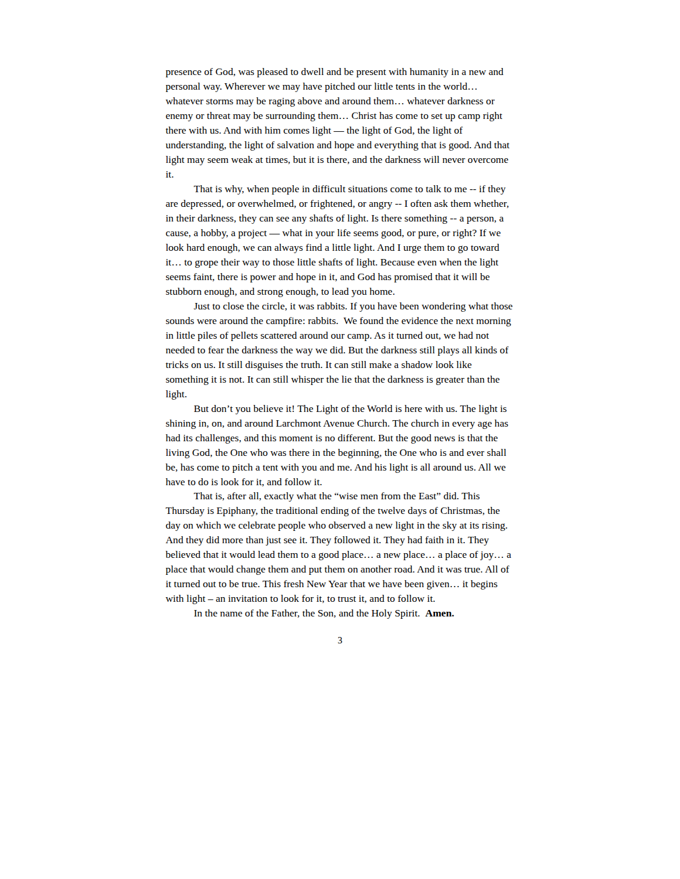presence of God, was pleased to dwell and be present with humanity in a new and personal way. Wherever we may have pitched our little tents in the world… whatever storms may be raging above and around them… whatever darkness or enemy or threat may be surrounding them… Christ has come to set up camp right there with us. And with him comes light — the light of God, the light of understanding, the light of salvation and hope and everything that is good. And that light may seem weak at times, but it is there, and the darkness will never overcome it.
That is why, when people in difficult situations come to talk to me -- if they are depressed, or overwhelmed, or frightened, or angry -- I often ask them whether, in their darkness, they can see any shafts of light. Is there something -- a person, a cause, a hobby, a project — what in your life seems good, or pure, or right? If we look hard enough, we can always find a little light. And I urge them to go toward it… to grope their way to those little shafts of light. Because even when the light seems faint, there is power and hope in it, and God has promised that it will be stubborn enough, and strong enough, to lead you home.
Just to close the circle, it was rabbits. If you have been wondering what those sounds were around the campfire: rabbits. We found the evidence the next morning in little piles of pellets scattered around our camp. As it turned out, we had not needed to fear the darkness the way we did. But the darkness still plays all kinds of tricks on us. It still disguises the truth. It can still make a shadow look like something it is not. It can still whisper the lie that the darkness is greater than the light.
But don’t you believe it! The Light of the World is here with us. The light is shining in, on, and around Larchmont Avenue Church. The church in every age has had its challenges, and this moment is no different. But the good news is that the living God, the One who was there in the beginning, the One who is and ever shall be, has come to pitch a tent with you and me. And his light is all around us. All we have to do is look for it, and follow it.
That is, after all, exactly what the “wise men from the East” did. This Thursday is Epiphany, the traditional ending of the twelve days of Christmas, the day on which we celebrate people who observed a new light in the sky at its rising. And they did more than just see it. They followed it. They had faith in it. They believed that it would lead them to a good place… a new place… a place of joy… a place that would change them and put them on another road. And it was true. All of it turned out to be true. This fresh New Year that we have been given… it begins with light – an invitation to look for it, to trust it, and to follow it.
In the name of the Father, the Son, and the Holy Spirit. Amen.
3